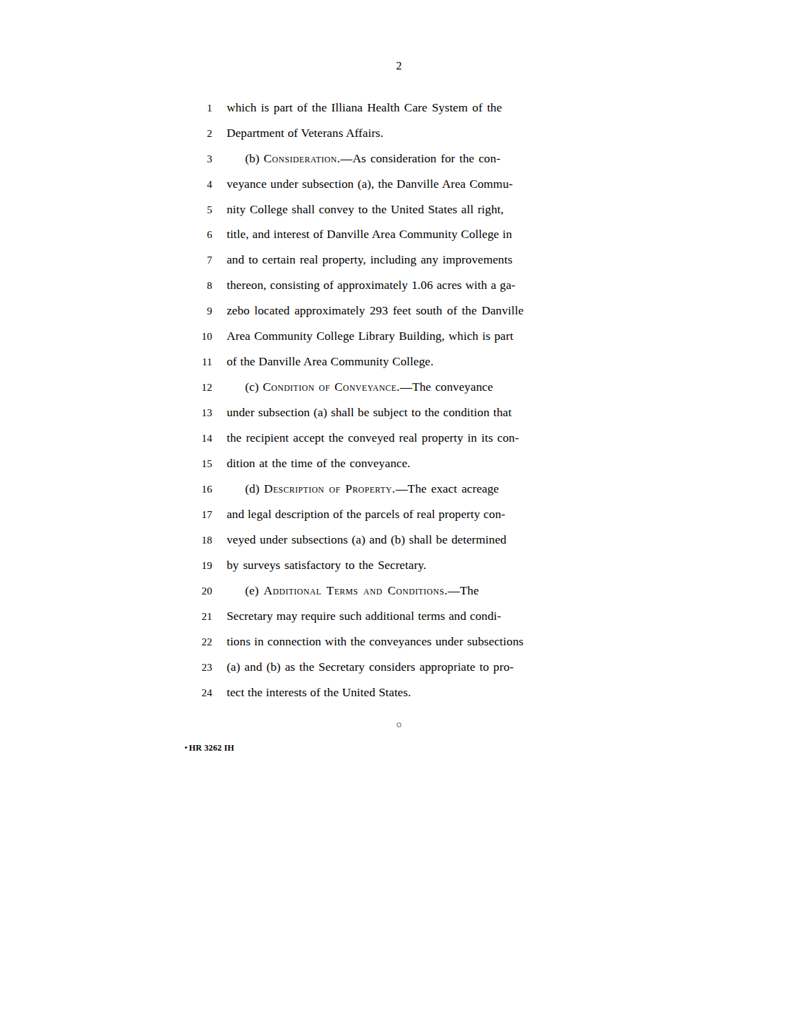2
1
which is part of the Illiana Health Care System of the
2
Department of Veterans Affairs.
3
(b) Consideration.—As consideration for the con-
4
veyance under subsection (a), the Danville Area Commu-
5
nity College shall convey to the United States all right,
6
title, and interest of Danville Area Community College in
7
and to certain real property, including any improvements
8
thereon, consisting of approximately 1.06 acres with a ga-
9
zebo located approximately 293 feet south of the Danville
10
Area Community College Library Building, which is part
11
of the Danville Area Community College.
12
(c) Condition of Conveyance.—The conveyance
13
under subsection (a) shall be subject to the condition that
14
the recipient accept the conveyed real property in its con-
15
dition at the time of the conveyance.
16
(d) Description of Property.—The exact acreage
17
and legal description of the parcels of real property con-
18
veyed under subsections (a) and (b) shall be determined
19
by surveys satisfactory to the Secretary.
20
(e) Additional Terms and Conditions.—The
21
Secretary may require such additional terms and condi-
22
tions in connection with the conveyances under subsections
23
(a) and (b) as the Secretary considers appropriate to pro-
24
tect the interests of the United States.
○
•HR 3262 IH